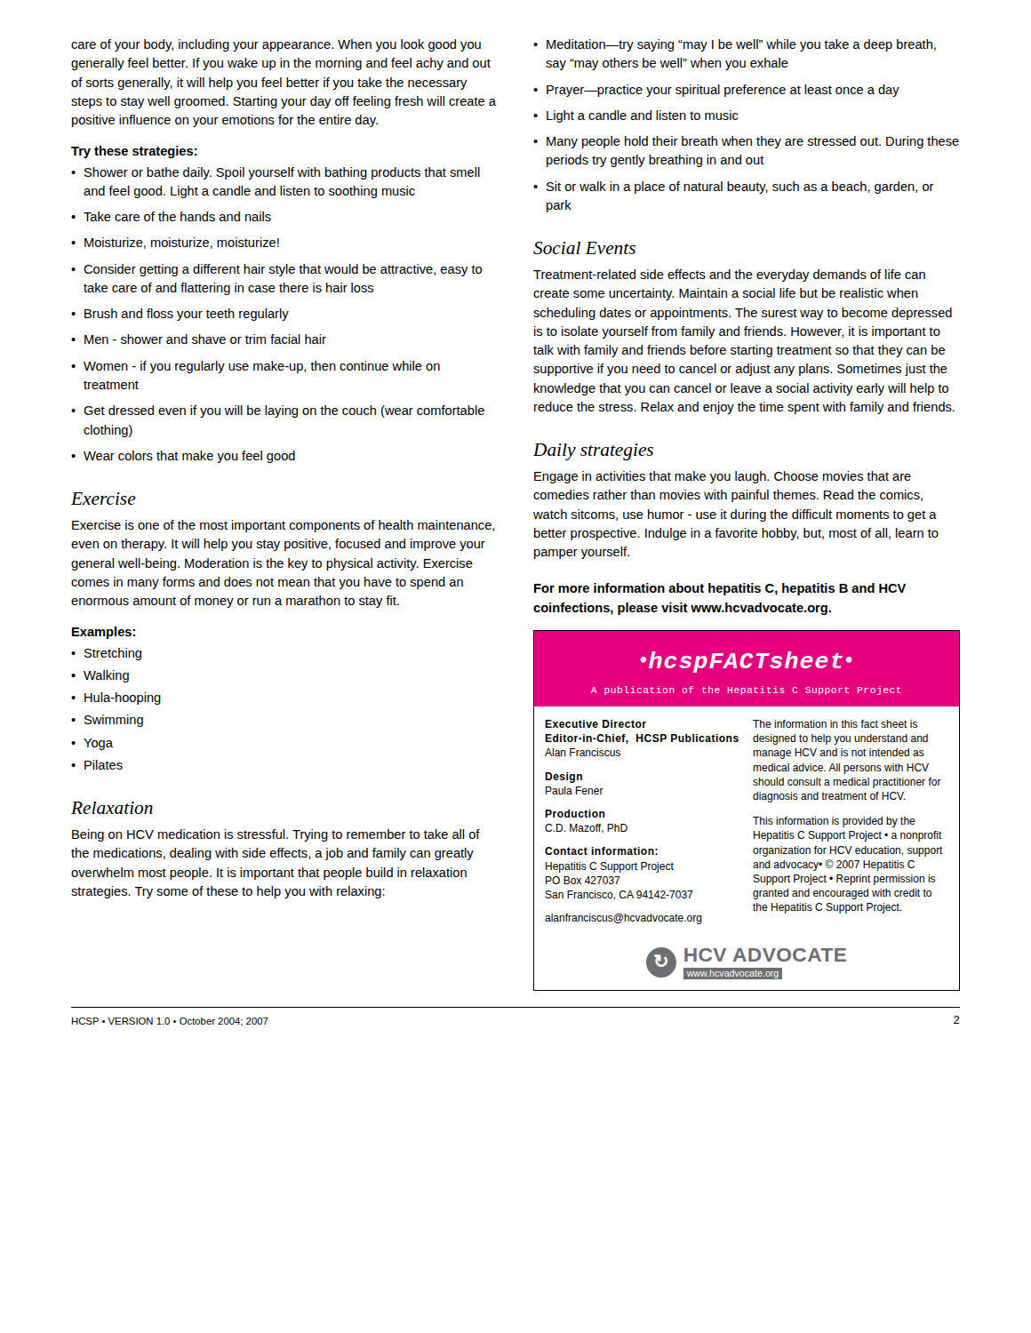care of your body, including your appearance. When you look good you generally feel better. If you wake up in the morning and feel achy and out of sorts generally, it will help you feel better if you take the necessary steps to stay well groomed. Starting your day off feeling fresh will create a positive influence on your emotions for the entire day.
Try these strategies:
Shower or bathe daily. Spoil yourself with bathing products that smell and feel good. Light a candle and listen to soothing music
Take care of the hands and nails
Moisturize, moisturize, moisturize!
Consider getting a different hair style that would be attractive, easy to take care of and flattering in case there is hair loss
Brush and floss your teeth regularly
Men - shower and shave or trim facial hair
Women - if you regularly use make-up, then continue while on treatment
Get dressed even if you will be laying on the couch (wear comfortable clothing)
Wear colors that make you feel good
Exercise
Exercise is one of the most important components of health maintenance, even on therapy. It will help you stay positive, focused and improve your general well-being. Moderation is the key to physical activity. Exercise comes in many forms and does not mean that you have to spend an enormous amount of money or run a marathon to stay fit.
Examples:
Stretching
Walking
Hula-hooping
Swimming
Yoga
Pilates
Relaxation
Being on HCV medication is stressful. Trying to remember to take all of the medications, dealing with side effects, a job and family can greatly overwhelm most people. It is important that people build in relaxation strategies. Try some of these to help you with relaxing:
Meditation—try saying “may I be well” while you take a deep breath, say “may others be well” when you exhale
Prayer—practice your spiritual preference at least once a day
Light a candle and listen to music
Many people hold their breath when they are stressed out. During these periods try gently breathing in and out
Sit or walk in a place of natural beauty, such as a beach, garden, or park
Social Events
Treatment-related side effects and the everyday demands of life can create some uncertainty. Maintain a social life but be realistic when scheduling dates or appointments. The surest way to become depressed is to isolate yourself from family and friends. However, it is important to talk with family and friends before starting treatment so that they can be supportive if you need to cancel or adjust any plans. Sometimes just the knowledge that you can cancel or leave a social activity early will help to reduce the stress. Relax and enjoy the time spent with family and friends.
Daily strategies
Engage in activities that make you laugh. Choose movies that are comedies rather than movies with painful themes. Read the comics, watch sitcoms, use humor - use it during the difficult moments to get a better prospective. Indulge in a favorite hobby, but, most of all, learn to pamper yourself.
For more information about hepatitis C, hepatitis B and HCV coinfections, please visit www.hcvadvocate.org.
•hcspFACTsheet•
A publication of the Hepatitis C Support Project
Executive Director
Editor-in-Chief, HCSP Publications
Alan Franciscus
Design
Paula Fener
Production
C.D. Mazoff, PhD
Contact information:
Hepatitis C Support Project
PO Box 427037
San Francisco, CA 94142-7037
alanfranciscus@hcvadvocate.org
The information in this fact sheet is designed to help you understand and manage HCV and is not intended as medical advice. All persons with HCV should consult a medical practitioner for diagnosis and treatment of HCV.
This information is provided by the Hepatitis C Support Project • a nonprofit organization for HCV education, support and advocacy• © 2007 Hepatitis C Support Project • Reprint permission is granted and encouraged with credit to the Hepatitis C Support Project.
↻ HCV ADVOCATE
www.hcvadvocate.org
HCSP • VERSION 1.0 • October 2004; 2007
2